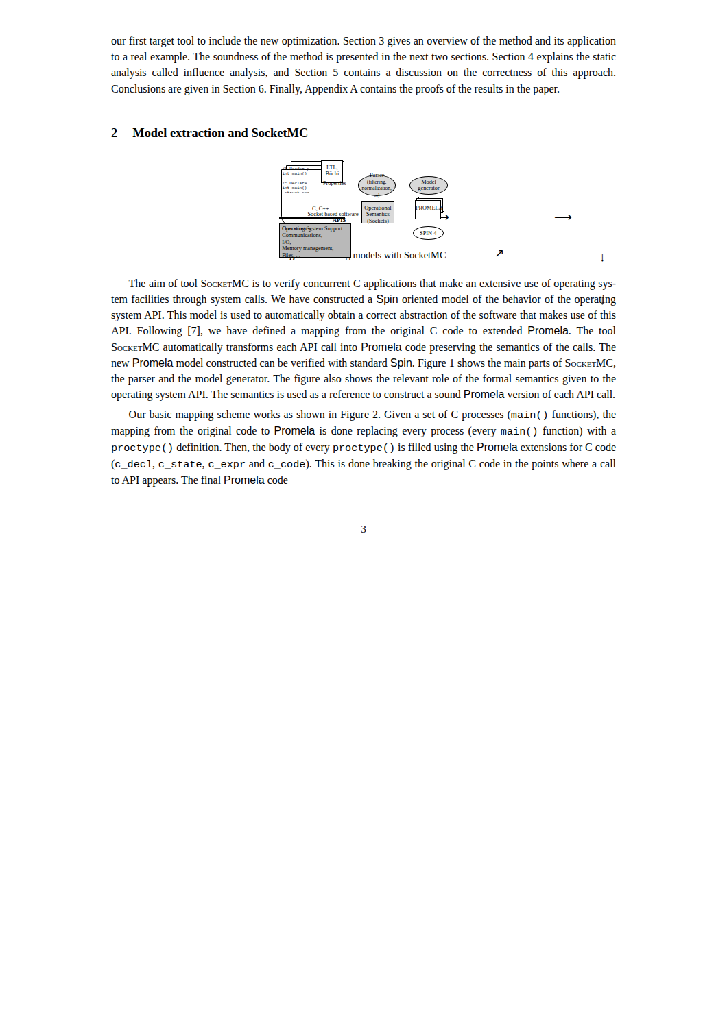our first target tool to include the new optimization. Section 3 gives an overview of the method and its application to a real example. The soundness of the method is presented in the next two sections. Section 4 explains the static analysis called influence analysis, and Section 5 contains a discussion on the correctness of this approach. Conclusions are given in Section 6. Finally, Appendix A contains the proofs of the results in the paper.
2 Model extraction and SocketMC
/* Header process */ int main() { /* Declare process */ int main() { struct sockaddr *serv; struct sockaddr_in cli; int len; int sockfd; int bytes; memset(&serv, '\0', sizeof(serv)); serv.sin_family = AF_INET; serv.sin_port = htons(PORT); connect(fd, (struct sockaddr *)&serv, sizeof(serv)); write(sockfd, buf, strlen(buf)); n = recv(sockfd, recvline, sizeof(...)); if (read(fd, buf, sizeof(buf)) < 0)
LTL,
Büchi
Properties
C, C++
Socket based software
APIS
Operating System Support
Concurrency,
Communications,
I/O,
Memory management,
Files, ...
⟶
⟶
↓
↓
↗
Parser
(filtering,
normalization, ...)
Model generator
Operational
Semantics
(Sockets)
PROMELA
SPIN 4
Fig. 1. Extracting models with SocketMC
The aim of tool SocketMC is to verify concurrent C applications that make an extensive use of operating system facilities through system calls. We have constructed a Spin oriented model of the behavior of the operating system API. This model is used to automatically obtain a correct abstraction of the software that makes use of this API. Following [7], we have defined a mapping from the original C code to extended Promela. The tool SocketMC automatically transforms each API call into Promela code preserving the semantics of the calls. The new Promela model constructed can be verified with standard Spin. Figure 1 shows the main parts of SocketMC, the parser and the model generator. The figure also shows the relevant role of the formal semantics given to the operating system API. The semantics is used as a reference to construct a sound Promela version of each API call.
Our basic mapping scheme works as shown in Figure 2. Given a set of C processes (main() functions), the mapping from the original code to Promela is done replacing every process (every main() function) with a proctype() definition. Then, the body of every proctype() is filled using the Promela extensions for C code (c_decl, c_state, c_expr and c_code). This is done breaking the original C code in the points where a call to API appears. The final Promela code
3